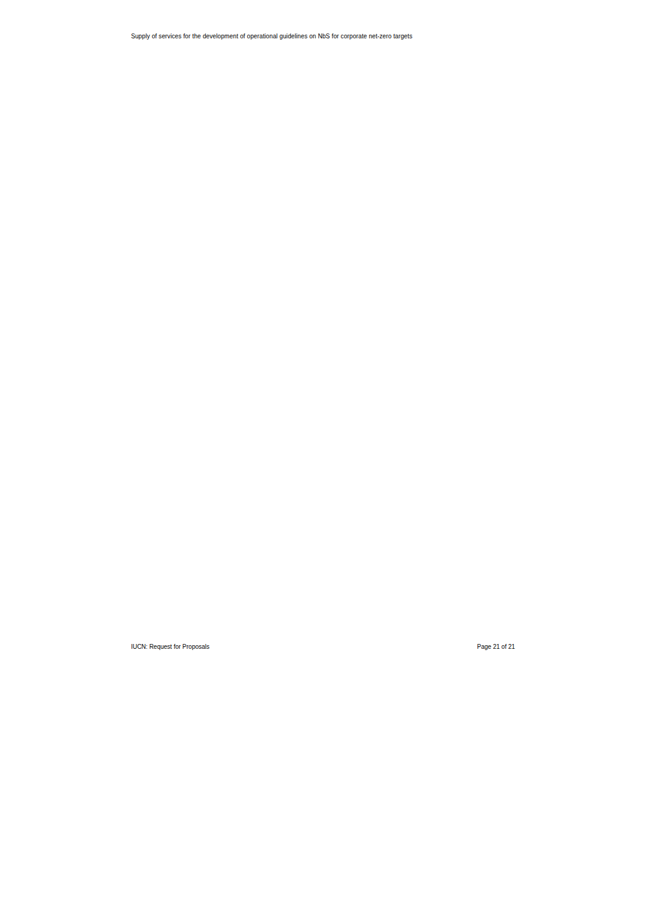Supply of services for the development of operational guidelines on NbS for corporate net-zero targets
IUCN: Request for Proposals Page 21 of 21